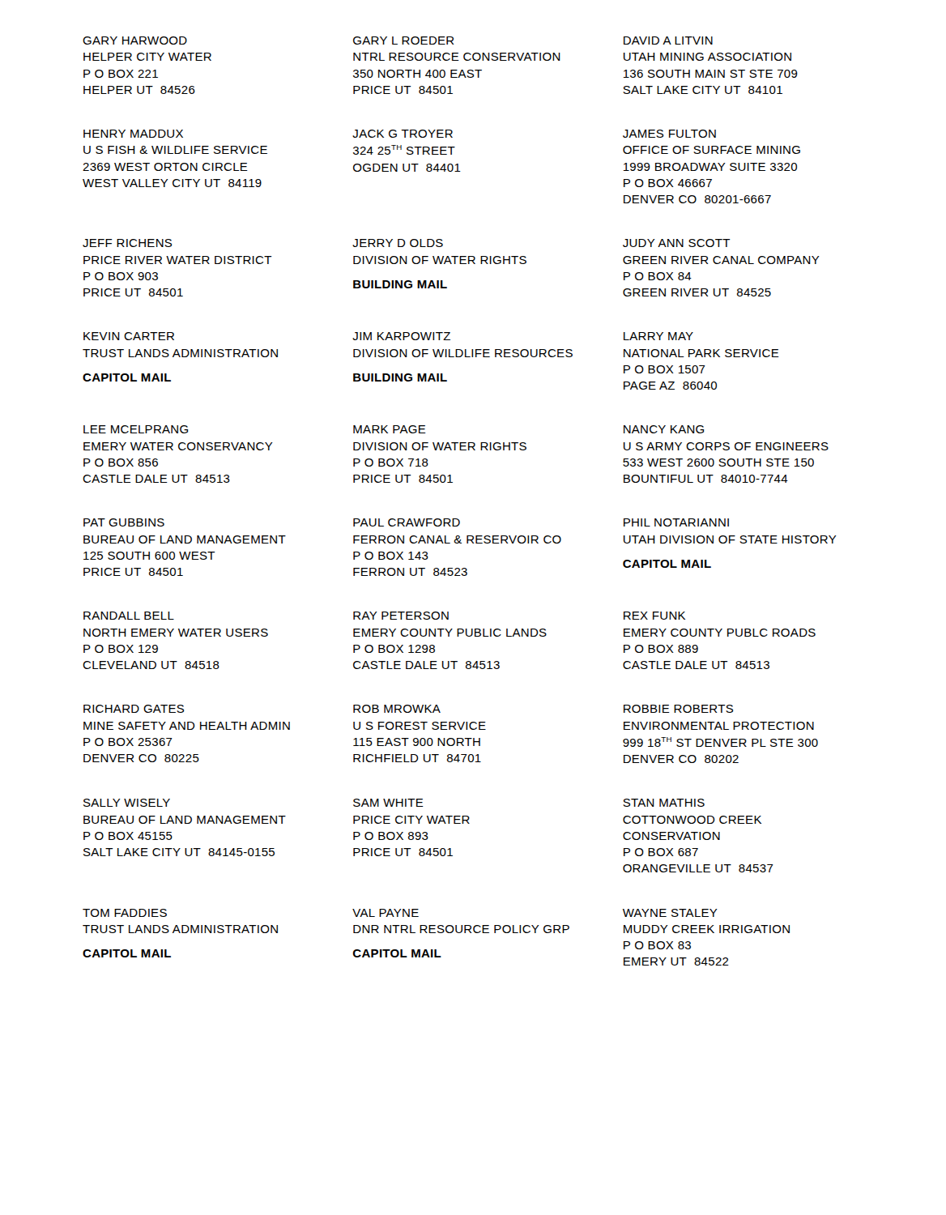| Gary Harwood Helper City Water P O Box 221 Helper UT 84526 | Gary L Roeder Ntrl Resource Conservation 350 North 400 East Price UT 84501 | David A Litvin Utah Mining Association 136 South Main St Ste 709 Salt Lake City UT 84101 |
| Henry Maddux U S Fish & Wildlife Service 2369 West Orton Circle West Valley City UT 84119 | Jack G Troyer 324 25 th Street Ogden UT 84401 | James Fulton Office of Surface Mining 1999 Broadway Suite 3320 P O Box 46667 Denver CO 80201-6667 |
| Jeff Richens Price River Water District P O Box 903 Price UT 84501 | Jerry D Olds Division of Water Rights Building Mail | Judy Ann Scott Green River Canal Company P O Box 84 Green River UT 84525 |
| Kevin Carter Trust Lands Administration Capitol Mail | Jim Karpowitz Division of Wildlife Resources Building Mail | Larry May National Park Service P O Box 1507 Page AZ 86040 |
| Lee McElprang Emery Water Conservancy P O Box 856 Castle Dale UT 84513 | Mark Page Division of Water Rights P O Box 718 Price UT 84501 | Nancy Kang U S Army Corps of Engineers 533 West 2600 South Ste 150 Bountiful UT 84010-7744 |
| Pat Gubbins Bureau of Land Management 125 South 600 West Price UT 84501 | Paul Crawford Ferron Canal & Reservoir Co P O Box 143 Ferron UT 84523 | Phil Notarianni Utah Division of State History Capitol Mail |
| Randall Bell North Emery Water Users P O Box 129 Cleveland UT 84518 | Ray Peterson Emery County Public Lands P O Box 1298 Castle Dale UT 84513 | Rex Funk Emery County Publc Roads P O Box 889 Castle Dale UT 84513 |
| Richard Gates Mine Safety and Health Admin P O Box 25367 Denver CO 80225 | Rob Mrowka U S Forest Service 115 East 900 North Richfield UT 84701 | Robbie Roberts Environmental Protection 999 18 th St Denver Pl Ste 300 Denver CO 80202 |
| Sally Wisely Bureau of Land Management P O Box 45155 Salt Lake City UT 84145-0155 | Sam White Price City Water P O Box 893 Price UT 84501 | Stan Mathis Cottonwood Creek Conservation P O Box 687 Orangeville UT 84537 |
| Tom Faddies Trust Lands Administration Capitol Mail | Val Payne DNR Ntrl Resource Policy Grp Capitol Mail | Wayne Staley Muddy Creek Irrigation P O Box 83 Emery UT 84522 |